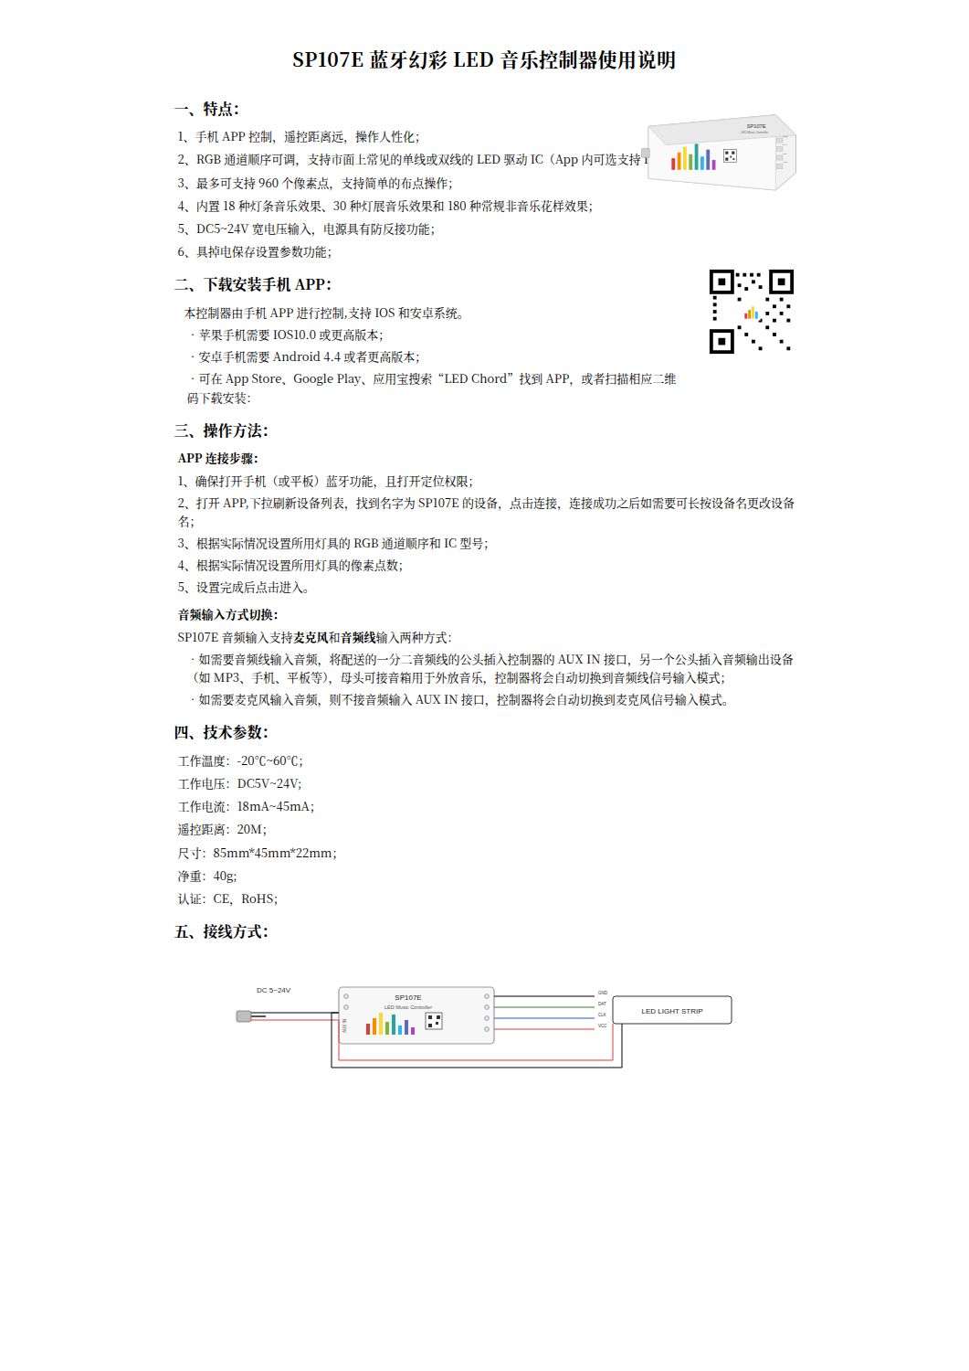SP107E 蓝牙幻彩 LED 音乐控制器使用说明
一、特点：
1、手机 APP 控制，遥控距离远，操作人性化；
2、RGB 通道顺序可调，支持市面上常见的单线或双线的 LED 驱动 IC（App 内可选支持 IC）；
3、最多可支持 960 个像素点，支持简单的布点操作；
4、内置 18 种灯条音乐效果、30 种灯展音乐效果和 180 种常规非音乐花样效果；
5、DC5~24V 宽电压输入，电源具有防反接功能；
6、具掉电保存设置参数功能；
SP107E LED Music Controller GND DAT CLK VCC
二、下载安装手机 APP：
本控制器由手机 APP 进行控制,支持 IOS 和安卓系统。
•苹果手机需要 IOS10.0 或更高版本；
•安卓手机需要 Android 4.4 或者更高版本；
•可在 App Store、Google Play、应用宝搜索“LED Chord”找到 APP，或者扫描相应二维码下载安装：
三、操作方法：
APP 连接步骤：
1、确保打开手机（或平板）蓝牙功能，且打开定位权限；
2、打开 APP,下拉刷新设备列表，找到名字为 SP107E 的设备，点击连接，连接成功之后如需要可长按设备名更改设备名；
3、根据实际情况设置所用灯具的 RGB 通道顺序和 IC 型号；
4、根据实际情况设置所用灯具的像素点数；
5、设置完成后点击进入。
音频输入方式切换：
SP107E 音频输入支持麦克风和音频线输入两种方式：
•如需要音频线输入音频，将配送的一分二音频线的公头插入控制器的 AUX IN 接口，另一个公头插入音频输出设备（如 MP3、手机、平板等），母头可接音箱用于外放音乐，控制器将会自动切换到音频线信号输入模式；
•如需要麦克风输入音频，则不接音频输入 AUX IN 接口，控制器将会自动切换到麦克风信号输入模式。
四、技术参数：
工作温度：-20℃~60℃；
工作电压：DC5V~24V;
工作电流：18mA~45mA；
遥控距离：20M；
尺寸：85mm*45mm*22mm；
净重：40g;
认证：CE，RoHS；
五、接线方式：
DC 5~24V SP107E LED Music Controller AUX IN GND DAT CLK VCC LED LIGHT STRIP